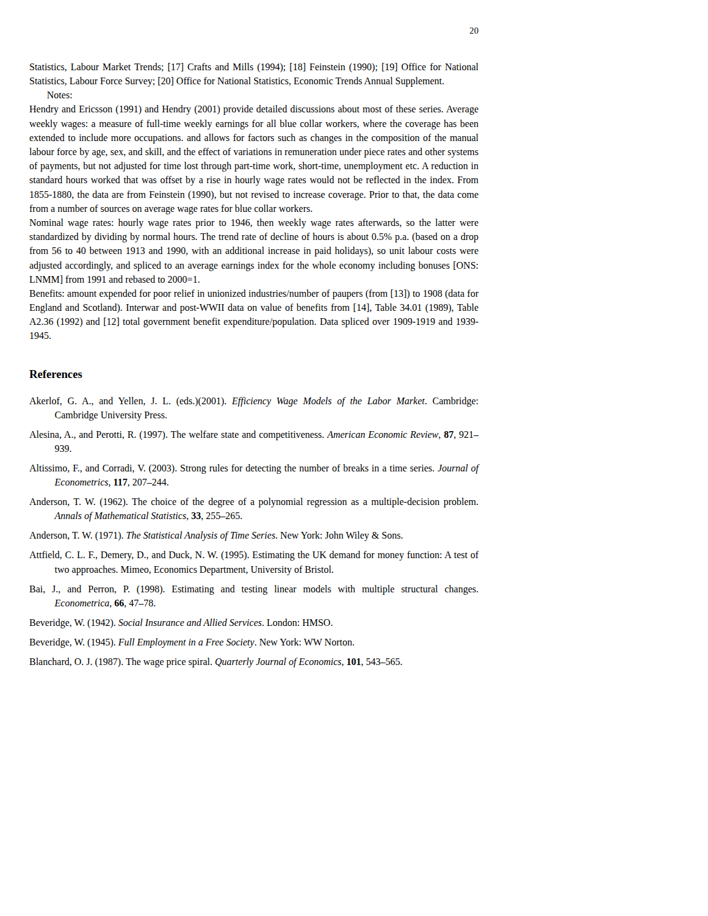20
Statistics, Labour Market Trends; [17] Crafts and Mills (1994); [18] Feinstein (1990); [19] Office for National Statistics, Labour Force Survey; [20] Office for National Statistics, Economic Trends Annual Supplement.
Notes:
Hendry and Ericsson (1991) and Hendry (2001) provide detailed discussions about most of these series. Average weekly wages: a measure of full-time weekly earnings for all blue collar workers, where the coverage has been extended to include more occupations. and allows for factors such as changes in the composition of the manual labour force by age, sex, and skill, and the effect of variations in remuneration under piece rates and other systems of payments, but not adjusted for time lost through part-time work, short-time, unemployment etc. A reduction in standard hours worked that was offset by a rise in hourly wage rates would not be reflected in the index. From 1855-1880, the data are from Feinstein (1990), but not revised to increase coverage. Prior to that, the data come from a number of sources on average wage rates for blue collar workers.
Nominal wage rates: hourly wage rates prior to 1946, then weekly wage rates afterwards, so the latter were standardized by dividing by normal hours. The trend rate of decline of hours is about 0.5% p.a. (based on a drop from 56 to 40 between 1913 and 1990, with an additional increase in paid holidays), so unit labour costs were adjusted accordingly, and spliced to an average earnings index for the whole economy including bonuses [ONS: LNMM] from 1991 and rebased to 2000=1.
Benefits: amount expended for poor relief in unionized industries/number of paupers (from [13]) to 1908 (data for England and Scotland). Interwar and post-WWII data on value of benefits from [14], Table 34.01 (1989), Table A2.36 (1992) and [12] total government benefit expenditure/population. Data spliced over 1909-1919 and 1939-1945.
References
Akerlof, G. A., and Yellen, J. L. (eds.)(2001). Efficiency Wage Models of the Labor Market. Cambridge: Cambridge University Press.
Alesina, A., and Perotti, R. (1997). The welfare state and competitiveness. American Economic Review, 87, 921–939.
Altissimo, F., and Corradi, V. (2003). Strong rules for detecting the number of breaks in a time series. Journal of Econometrics, 117, 207–244.
Anderson, T. W. (1962). The choice of the degree of a polynomial regression as a multiple-decision problem. Annals of Mathematical Statistics, 33, 255–265.
Anderson, T. W. (1971). The Statistical Analysis of Time Series. New York: John Wiley & Sons.
Attfield, C. L. F., Demery, D., and Duck, N. W. (1995). Estimating the UK demand for money function: A test of two approaches. Mimeo, Economics Department, University of Bristol.
Bai, J., and Perron, P. (1998). Estimating and testing linear models with multiple structural changes. Econometrica, 66, 47–78.
Beveridge, W. (1942). Social Insurance and Allied Services. London: HMSO.
Beveridge, W. (1945). Full Employment in a Free Society. New York: WW Norton.
Blanchard, O. J. (1987). The wage price spiral. Quarterly Journal of Economics, 101, 543–565.